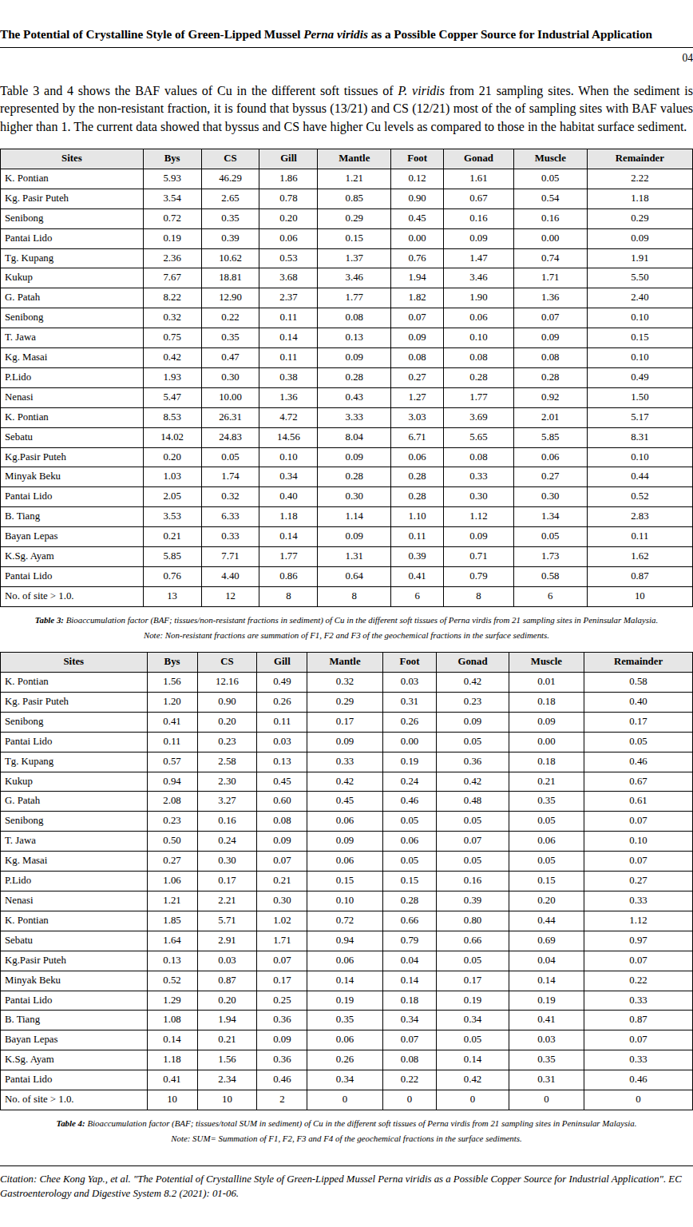The Potential of Crystalline Style of Green-Lipped Mussel Perna viridis as a Possible Copper Source for Industrial Application
04
Table 3 and 4 shows the BAF values of Cu in the different soft tissues of P. viridis from 21 sampling sites. When the sediment is represented by the non-resistant fraction, it is found that byssus (13/21) and CS (12/21) most of the of sampling sites with BAF values higher than 1. The current data showed that byssus and CS have higher Cu levels as compared to those in the habitat surface sediment.
Table 3: Bioaccumulation factor (BAF; tissues/non-resistant fractions in sediment) of Cu in the different soft tissues of Perna virdis from 21 sampling sites in Peninsular Malaysia. Note: Non-resistant fractions are summation of F1, F2 and F3 of the geochemical fractions in the surface sediments.
| Sites | Bys | CS | Gill | Mantle | Foot | Gonad | Muscle | Remainder |
| --- | --- | --- | --- | --- | --- | --- | --- | --- |
| K. Pontian | 5.93 | 46.29 | 1.86 | 1.21 | 0.12 | 1.61 | 0.05 | 2.22 |
| Kg. Pasir Puteh | 3.54 | 2.65 | 0.78 | 0.85 | 0.90 | 0.67 | 0.54 | 1.18 |
| Senibong | 0.72 | 0.35 | 0.20 | 0.29 | 0.45 | 0.16 | 0.16 | 0.29 |
| Pantai Lido | 0.19 | 0.39 | 0.06 | 0.15 | 0.00 | 0.09 | 0.00 | 0.09 |
| Tg. Kupang | 2.36 | 10.62 | 0.53 | 1.37 | 0.76 | 1.47 | 0.74 | 1.91 |
| Kukup | 7.67 | 18.81 | 3.68 | 3.46 | 1.94 | 3.46 | 1.71 | 5.50 |
| G. Patah | 8.22 | 12.90 | 2.37 | 1.77 | 1.82 | 1.90 | 1.36 | 2.40 |
| Senibong | 0.32 | 0.22 | 0.11 | 0.08 | 0.07 | 0.06 | 0.07 | 0.10 |
| T. Jawa | 0.75 | 0.35 | 0.14 | 0.13 | 0.09 | 0.10 | 0.09 | 0.15 |
| Kg. Masai | 0.42 | 0.47 | 0.11 | 0.09 | 0.08 | 0.08 | 0.08 | 0.10 |
| P.Lido | 1.93 | 0.30 | 0.38 | 0.28 | 0.27 | 0.28 | 0.28 | 0.49 |
| Nenasi | 5.47 | 10.00 | 1.36 | 0.43 | 1.27 | 1.77 | 0.92 | 1.50 |
| K. Pontian | 8.53 | 26.31 | 4.72 | 3.33 | 3.03 | 3.69 | 2.01 | 5.17 |
| Sebatu | 14.02 | 24.83 | 14.56 | 8.04 | 6.71 | 5.65 | 5.85 | 8.31 |
| Kg.Pasir Puteh | 0.20 | 0.05 | 0.10 | 0.09 | 0.06 | 0.08 | 0.06 | 0.10 |
| Minyak Beku | 1.03 | 1.74 | 0.34 | 0.28 | 0.28 | 0.33 | 0.27 | 0.44 |
| Pantai Lido | 2.05 | 0.32 | 0.40 | 0.30 | 0.28 | 0.30 | 0.30 | 0.52 |
| B. Tiang | 3.53 | 6.33 | 1.18 | 1.14 | 1.10 | 1.12 | 1.34 | 2.83 |
| Bayan Lepas | 0.21 | 0.33 | 0.14 | 0.09 | 0.11 | 0.09 | 0.05 | 0.11 |
| K.Sg. Ayam | 5.85 | 7.71 | 1.77 | 1.31 | 0.39 | 0.71 | 1.73 | 1.62 |
| Pantai Lido | 0.76 | 4.40 | 0.86 | 0.64 | 0.41 | 0.79 | 0.58 | 0.87 |
| No. of site > 1.0. | 13 | 12 | 8 | 8 | 6 | 8 | 6 | 10 |
Table 4: Bioaccumulation factor (BAF; tissues/total SUM in sediment) of Cu in the different soft tissues of Perna virdis from 21 sampling sites in Peninsular Malaysia. Note: SUM= Summation of F1, F2, F3 and F4 of the geochemical fractions in the surface sediments.
| Sites | Bys | CS | Gill | Mantle | Foot | Gonad | Muscle | Remainder |
| --- | --- | --- | --- | --- | --- | --- | --- | --- |
| K. Pontian | 1.56 | 12.16 | 0.49 | 0.32 | 0.03 | 0.42 | 0.01 | 0.58 |
| Kg. Pasir Puteh | 1.20 | 0.90 | 0.26 | 0.29 | 0.31 | 0.23 | 0.18 | 0.40 |
| Senibong | 0.41 | 0.20 | 0.11 | 0.17 | 0.26 | 0.09 | 0.09 | 0.17 |
| Pantai Lido | 0.11 | 0.23 | 0.03 | 0.09 | 0.00 | 0.05 | 0.00 | 0.05 |
| Tg. Kupang | 0.57 | 2.58 | 0.13 | 0.33 | 0.19 | 0.36 | 0.18 | 0.46 |
| Kukup | 0.94 | 2.30 | 0.45 | 0.42 | 0.24 | 0.42 | 0.21 | 0.67 |
| G. Patah | 2.08 | 3.27 | 0.60 | 0.45 | 0.46 | 0.48 | 0.35 | 0.61 |
| Senibong | 0.23 | 0.16 | 0.08 | 0.06 | 0.05 | 0.05 | 0.05 | 0.07 |
| T. Jawa | 0.50 | 0.24 | 0.09 | 0.09 | 0.06 | 0.07 | 0.06 | 0.10 |
| Kg. Masai | 0.27 | 0.30 | 0.07 | 0.06 | 0.05 | 0.05 | 0.05 | 0.07 |
| P.Lido | 1.06 | 0.17 | 0.21 | 0.15 | 0.15 | 0.16 | 0.15 | 0.27 |
| Nenasi | 1.21 | 2.21 | 0.30 | 0.10 | 0.28 | 0.39 | 0.20 | 0.33 |
| K. Pontian | 1.85 | 5.71 | 1.02 | 0.72 | 0.66 | 0.80 | 0.44 | 1.12 |
| Sebatu | 1.64 | 2.91 | 1.71 | 0.94 | 0.79 | 0.66 | 0.69 | 0.97 |
| Kg.Pasir Puteh | 0.13 | 0.03 | 0.07 | 0.06 | 0.04 | 0.05 | 0.04 | 0.07 |
| Minyak Beku | 0.52 | 0.87 | 0.17 | 0.14 | 0.14 | 0.17 | 0.14 | 0.22 |
| Pantai Lido | 1.29 | 0.20 | 0.25 | 0.19 | 0.18 | 0.19 | 0.19 | 0.33 |
| B. Tiang | 1.08 | 1.94 | 0.36 | 0.35 | 0.34 | 0.34 | 0.41 | 0.87 |
| Bayan Lepas | 0.14 | 0.21 | 0.09 | 0.06 | 0.07 | 0.05 | 0.03 | 0.07 |
| K.Sg. Ayam | 1.18 | 1.56 | 0.36 | 0.26 | 0.08 | 0.14 | 0.35 | 0.33 |
| Pantai Lido | 0.41 | 2.34 | 0.46 | 0.34 | 0.22 | 0.42 | 0.31 | 0.46 |
| No. of site > 1.0. | 10 | 10 | 2 | 0 | 0 | 0 | 0 | 0 |
Citation: Chee Kong Yap., et al. "The Potential of Crystalline Style of Green-Lipped Mussel Perna viridis as a Possible Copper Source for Industrial Application". EC Gastroenterology and Digestive System 8.2 (2021): 01-06.